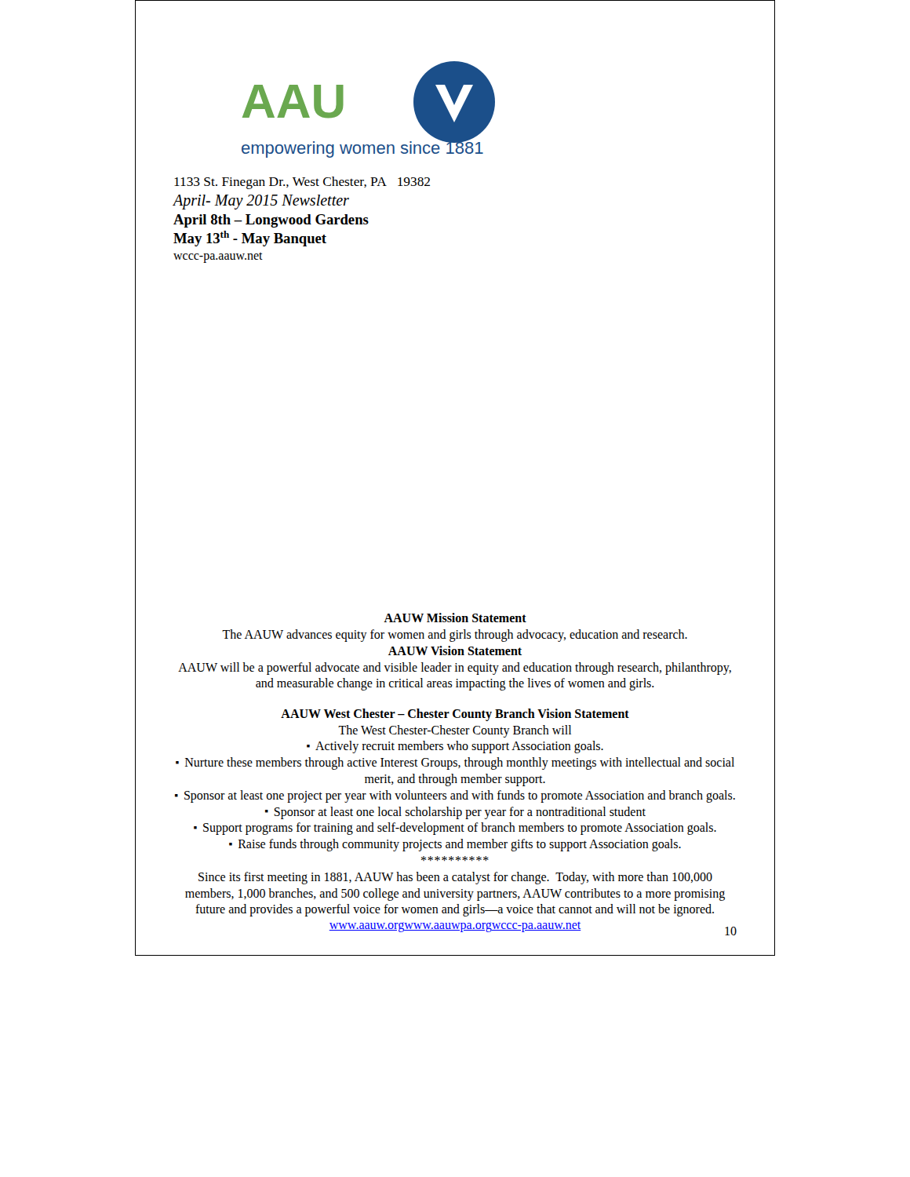AAU empowering women since 1881
1133 St. Finegan Dr., West Chester, PA 19382
April- May 2015 Newsletter
April 8th – Longwood Gardens
May 13th - May Banquet
wccc-pa.aauw.net
AAUW Mission Statement
The AAUW advances equity for women and girls through advocacy, education and research.
AAUW Vision Statement
AAUW will be a powerful advocate and visible leader in equity and education through research, philanthropy, and measurable change in critical areas impacting the lives of women and girls.
AAUW West Chester – Chester County Branch Vision Statement
The West Chester-Chester County Branch will
Actively recruit members who support Association goals.
Nurture these members through active Interest Groups, through monthly meetings with intellectual and social merit, and through member support.
Sponsor at least one project per year with volunteers and with funds to promote Association and branch goals.
Sponsor at least one local scholarship per year for a nontraditional student
Support programs for training and self-development of branch members to promote Association goals.
Raise funds through community projects and member gifts to support Association goals.
**********
Since its first meeting in 1881, AAUW has been a catalyst for change. Today, with more than 100,000 members, 1,000 branches, and 500 college and university partners, AAUW contributes to a more promising future and provides a powerful voice for women and girls—a voice that cannot and will not be ignored.
www.aauw.org www.aauwpa.org wccc-pa.aauw.net
10